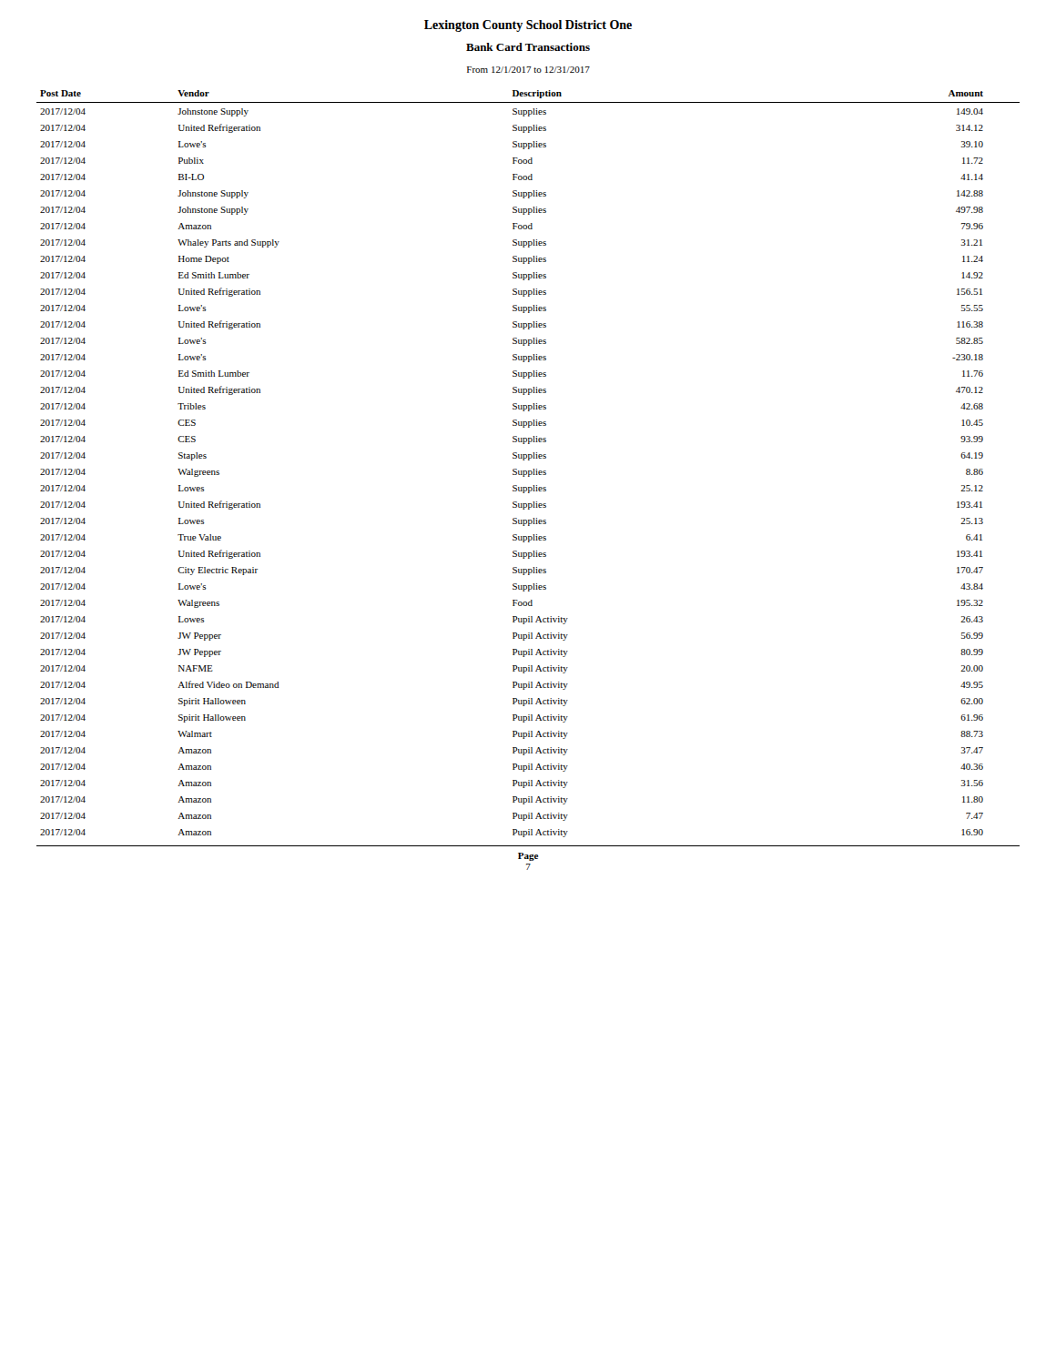Lexington County School District One
Bank Card Transactions
From 12/1/2017 to 12/31/2017
| Post Date | Vendor | Description | Amount |
| --- | --- | --- | --- |
| 2017/12/04 | Johnstone Supply | Supplies | 149.04 |
| 2017/12/04 | United Refrigeration | Supplies | 314.12 |
| 2017/12/04 | Lowe's | Supplies | 39.10 |
| 2017/12/04 | Publix | Food | 11.72 |
| 2017/12/04 | BI-LO | Food | 41.14 |
| 2017/12/04 | Johnstone Supply | Supplies | 142.88 |
| 2017/12/04 | Johnstone Supply | Supplies | 497.98 |
| 2017/12/04 | Amazon | Food | 79.96 |
| 2017/12/04 | Whaley Parts and Supply | Supplies | 31.21 |
| 2017/12/04 | Home Depot | Supplies | 11.24 |
| 2017/12/04 | Ed Smith Lumber | Supplies | 14.92 |
| 2017/12/04 | United Refrigeration | Supplies | 156.51 |
| 2017/12/04 | Lowe's | Supplies | 55.55 |
| 2017/12/04 | United Refrigeration | Supplies | 116.38 |
| 2017/12/04 | Lowe's | Supplies | 582.85 |
| 2017/12/04 | Lowe's | Supplies | -230.18 |
| 2017/12/04 | Ed Smith Lumber | Supplies | 11.76 |
| 2017/12/04 | United Refrigeration | Supplies | 470.12 |
| 2017/12/04 | Tribles | Supplies | 42.68 |
| 2017/12/04 | CES | Supplies | 10.45 |
| 2017/12/04 | CES | Supplies | 93.99 |
| 2017/12/04 | Staples | Supplies | 64.19 |
| 2017/12/04 | Walgreens | Supplies | 8.86 |
| 2017/12/04 | Lowes | Supplies | 25.12 |
| 2017/12/04 | United Refrigeration | Supplies | 193.41 |
| 2017/12/04 | Lowes | Supplies | 25.13 |
| 2017/12/04 | True Value | Supplies | 6.41 |
| 2017/12/04 | United Refrigeration | Supplies | 193.41 |
| 2017/12/04 | City Electric Repair | Supplies | 170.47 |
| 2017/12/04 | Lowe's | Supplies | 43.84 |
| 2017/12/04 | Walgreens | Food | 195.32 |
| 2017/12/04 | Lowes | Pupil Activity | 26.43 |
| 2017/12/04 | JW Pepper | Pupil Activity | 56.99 |
| 2017/12/04 | JW Pepper | Pupil Activity | 80.99 |
| 2017/12/04 | NAFME | Pupil Activity | 20.00 |
| 2017/12/04 | Alfred Video on Demand | Pupil Activity | 49.95 |
| 2017/12/04 | Spirit Halloween | Pupil Activity | 62.00 |
| 2017/12/04 | Spirit Halloween | Pupil Activity | 61.96 |
| 2017/12/04 | Walmart | Pupil Activity | 88.73 |
| 2017/12/04 | Amazon | Pupil Activity | 37.47 |
| 2017/12/04 | Amazon | Pupil Activity | 40.36 |
| 2017/12/04 | Amazon | Pupil Activity | 31.56 |
| 2017/12/04 | Amazon | Pupil Activity | 11.80 |
| 2017/12/04 | Amazon | Pupil Activity | 7.47 |
| 2017/12/04 | Amazon | Pupil Activity | 16.90 |
Page
7